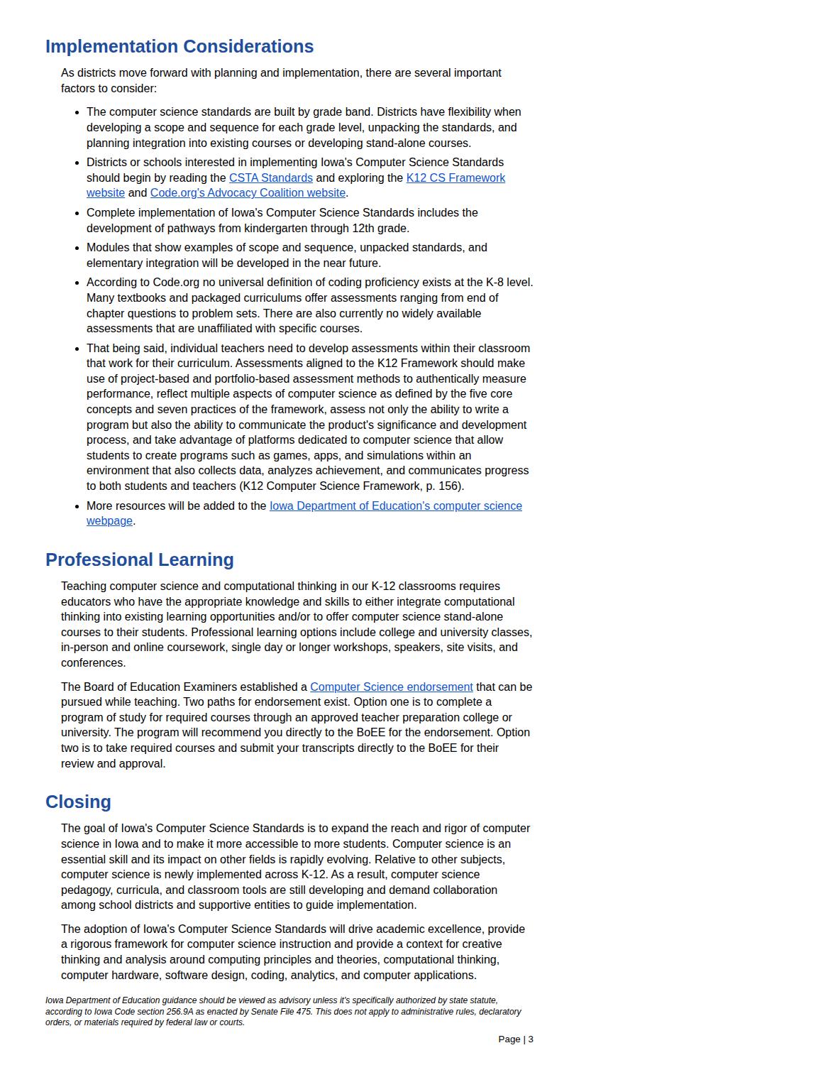Implementation Considerations
As districts move forward with planning and implementation, there are several important factors to consider:
The computer science standards are built by grade band. Districts have flexibility when developing a scope and sequence for each grade level, unpacking the standards, and planning integration into existing courses or developing stand-alone courses.
Districts or schools interested in implementing Iowa's Computer Science Standards should begin by reading the CSTA Standards and exploring the K12 CS Framework website and Code.org's Advocacy Coalition website.
Complete implementation of Iowa's Computer Science Standards includes the development of pathways from kindergarten through 12th grade.
Modules that show examples of scope and sequence, unpacked standards, and elementary integration will be developed in the near future.
According to Code.org no universal definition of coding proficiency exists at the K-8 level. Many textbooks and packaged curriculums offer assessments ranging from end of chapter questions to problem sets. There are also currently no widely available assessments that are unaffiliated with specific courses.
That being said, individual teachers need to develop assessments within their classroom that work for their curriculum. Assessments aligned to the K12 Framework should make use of project-based and portfolio-based assessment methods to authentically measure performance, reflect multiple aspects of computer science as defined by the five core concepts and seven practices of the framework, assess not only the ability to write a program but also the ability to communicate the product's significance and development process, and take advantage of platforms dedicated to computer science that allow students to create programs such as games, apps, and simulations within an environment that also collects data, analyzes achievement, and communicates progress to both students and teachers (K12 Computer Science Framework, p. 156).
More resources will be added to the Iowa Department of Education's computer science webpage.
Professional Learning
Teaching computer science and computational thinking in our K-12 classrooms requires educators who have the appropriate knowledge and skills to either integrate computational thinking into existing learning opportunities and/or to offer computer science stand-alone courses to their students. Professional learning options include college and university classes, in-person and online coursework, single day or longer workshops, speakers, site visits, and conferences.
The Board of Education Examiners established a Computer Science endorsement that can be pursued while teaching. Two paths for endorsement exist. Option one is to complete a program of study for required courses through an approved teacher preparation college or university. The program will recommend you directly to the BoEE for the endorsement. Option two is to take required courses and submit your transcripts directly to the BoEE for their review and approval.
Closing
The goal of Iowa's Computer Science Standards is to expand the reach and rigor of computer science in Iowa and to make it more accessible to more students. Computer science is an essential skill and its impact on other fields is rapidly evolving. Relative to other subjects, computer science is newly implemented across K-12. As a result, computer science pedagogy, curricula, and classroom tools are still developing and demand collaboration among school districts and supportive entities to guide implementation.
The adoption of Iowa's Computer Science Standards will drive academic excellence, provide a rigorous framework for computer science instruction and provide a context for creative thinking and analysis around computing principles and theories, computational thinking, computer hardware, software design, coding, analytics, and computer applications.
Iowa Department of Education guidance should be viewed as advisory unless it's specifically authorized by state statute, according to Iowa Code section 256.9A as enacted by Senate File 475. This does not apply to administrative rules, declaratory orders, or materials required by federal law or courts.
Page | 3